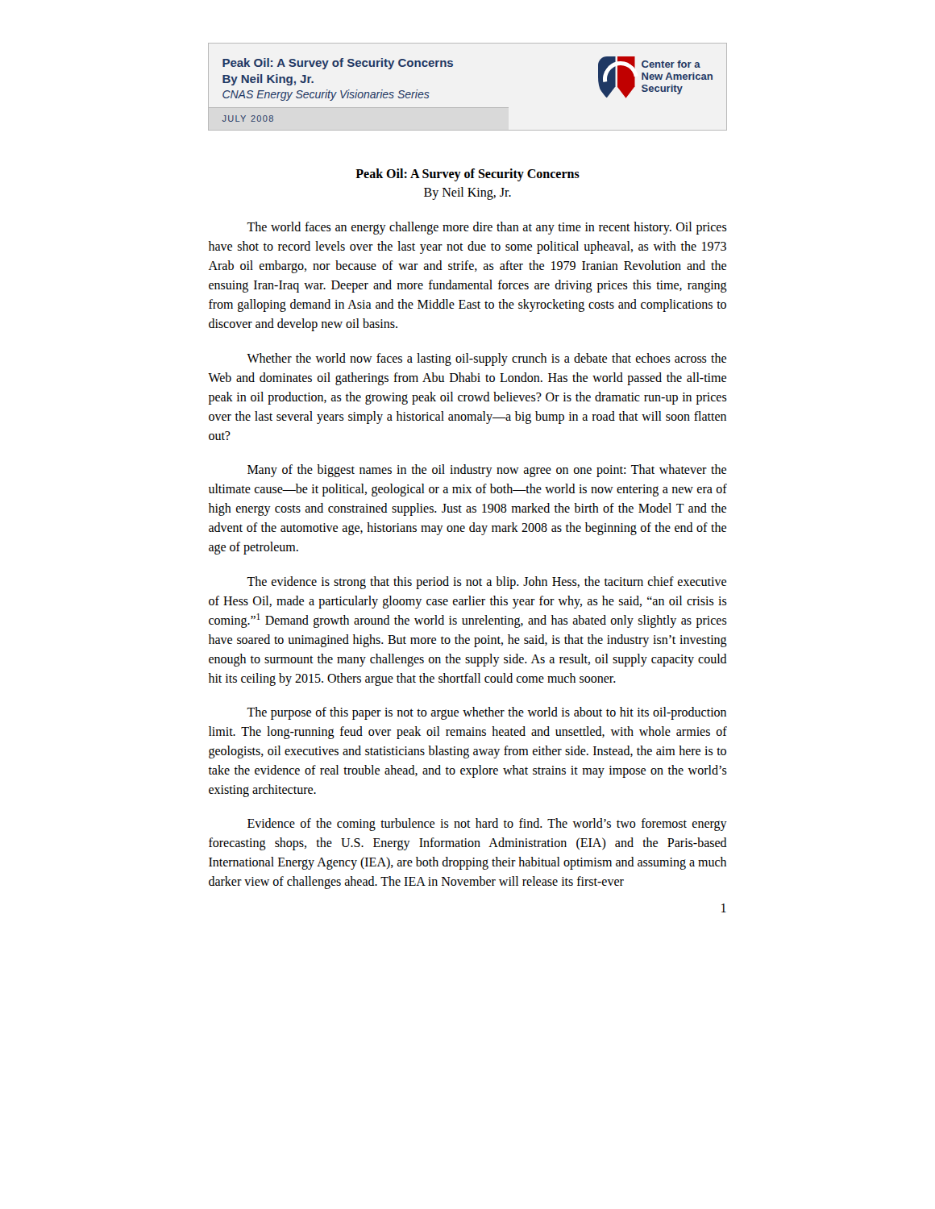Peak Oil: A Survey of Security Concerns
By Neil King, Jr.
CNAS Energy Security Visionaries Series
Center for a
New American
Security
JULY 2008
Peak Oil: A Survey of Security Concerns
By Neil King, Jr.
The world faces an energy challenge more dire than at any time in recent history. Oil prices have shot to record levels over the last year not due to some political upheaval, as with the 1973 Arab oil embargo, nor because of war and strife, as after the 1979 Iranian Revolution and the ensuing Iran-Iraq war. Deeper and more fundamental forces are driving prices this time, ranging from galloping demand in Asia and the Middle East to the skyrocketing costs and complications to discover and develop new oil basins.
Whether the world now faces a lasting oil-supply crunch is a debate that echoes across the Web and dominates oil gatherings from Abu Dhabi to London. Has the world passed the all-time peak in oil production, as the growing peak oil crowd believes? Or is the dramatic run-up in prices over the last several years simply a historical anomaly—a big bump in a road that will soon flatten out?
Many of the biggest names in the oil industry now agree on one point: That whatever the ultimate cause—be it political, geological or a mix of both—the world is now entering a new era of high energy costs and constrained supplies. Just as 1908 marked the birth of the Model T and the advent of the automotive age, historians may one day mark 2008 as the beginning of the end of the age of petroleum.
The evidence is strong that this period is not a blip. John Hess, the taciturn chief executive of Hess Oil, made a particularly gloomy case earlier this year for why, as he said, “an oil crisis is coming.”1 Demand growth around the world is unrelenting, and has abated only slightly as prices have soared to unimagined highs. But more to the point, he said, is that the industry isn’t investing enough to surmount the many challenges on the supply side. As a result, oil supply capacity could hit its ceiling by 2015. Others argue that the shortfall could come much sooner.
The purpose of this paper is not to argue whether the world is about to hit its oil-production limit. The long-running feud over peak oil remains heated and unsettled, with whole armies of geologists, oil executives and statisticians blasting away from either side. Instead, the aim here is to take the evidence of real trouble ahead, and to explore what strains it may impose on the world’s existing architecture.
Evidence of the coming turbulence is not hard to find. The world’s two foremost energy forecasting shops, the U.S. Energy Information Administration (EIA) and the Paris-based International Energy Agency (IEA), are both dropping their habitual optimism and assuming a much darker view of challenges ahead. The IEA in November will release its first-ever
1